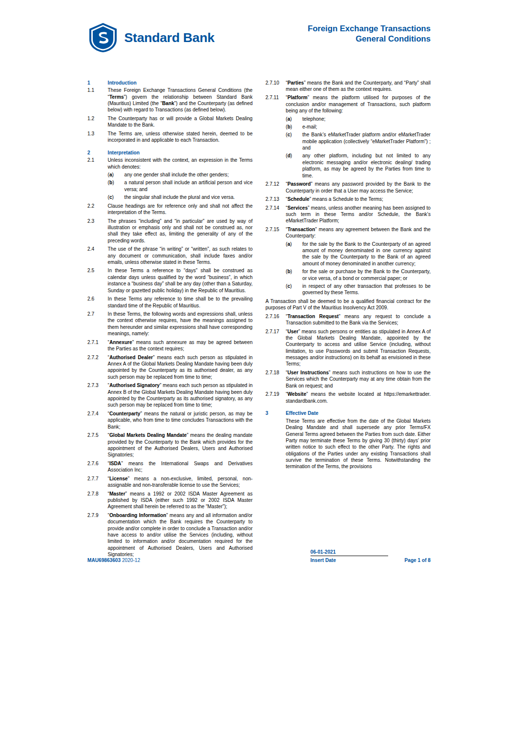Standard Bank
Foreign Exchange Transactions
General Conditions
1 Introduction
1.1 These Foreign Exchange Transactions General Conditions (the “Terms”) govern the relationship between Standard Bank (Mauritius) Limited (the “Bank”) and the Counterparty (as defined below) with regard to Transactions (as defined below).
1.2 The Counterparty has or will provide a Global Markets Dealing Mandate to the Bank.
1.3 The Terms are, unless otherwise stated herein, deemed to be incorporated in and applicable to each Transaction.
2 Interpretation
2.1 Unless inconsistent with the context, an expression in the Terms which denotes:
(a) any one gender shall include the other genders;
(b) a natural person shall include an artificial person and vice versa; and
(c) the singular shall include the plural and vice versa.
2.2 Clause headings are for reference only and shall not affect the interpretation of the Terms.
2.3 The phrases “including” and “in particular” are used by way of illustration or emphasis only and shall not be construed as, nor shall they take effect as, limiting the generality of any of the preceding words.
2.4 The use of the phrase “in writing” or “written”, as such relates to any document or communication, shall include faxes and/or emails, unless otherwise stated in these Terms.
2.5 In these Terms a reference to “days” shall be construed as calendar days unless qualified by the word “business”, in which instance a “business day” shall be any day (other than a Saturday, Sunday or gazetted public holiday) in the Republic of Mauritius.
2.6 In these Terms any reference to time shall be to the prevailing standard time of the Republic of Mauritius.
2.7 In these Terms, the following words and expressions shall, unless the context otherwise requires, have the meanings assigned to them hereunder and similar expressions shall have corresponding meanings, namely:
2.7.1“Annexure” means such annexure as may be agreed between the Parties as the context requires;
2.7.2“Authorised Dealer” means each such person as stipulated in Annex A of the Global Markets Dealing Mandate having been duly appointed by the Counterparty as its authorised dealer, as any such person may be replaced from time to time;
2.7.3“Authorised Signatory” means each such person as stipulated in Annex B of the Global Markets Dealing Mandate having been duly appointed by the Counterparty as its authorised signatory, as any such person may be replaced from time to time;
2.7.4“Counterparty” means the natural or juristic person, as may be applicable, who from time to time concludes Transactions with the Bank;
2.7.5“Global Markets Dealing Mandate” means the dealing mandate provided by the Counterparty to the Bank which provides for the appointment of the Authorised Dealers, Users and Authorised Signatories;
2.7.6“ISDA” means the International Swaps and Derivatives Association Inc;
2.7.7“License” means a non-exclusive, limited, personal, non-assignable and non-transferable license to use the Services;
2.7.8“Master” means a 1992 or 2002 ISDA Master Agreement as published by ISDA (either such 1992 or 2002 ISDA Master Agreement shall herein be referred to as the “Master”);
2.7.9“Onboarding Information” means any and all information and/or documentation which the Bank requires the Counterparty to provide and/or complete in order to conclude a Transaction and/or have access to and/or utilise the Services (including, without limited to information and/or documentation required for the appointment of Authorised Dealers, Users and Authorised Signatories;
2.7.10“Parties” means the Bank and the Counterparty, and “Party” shall mean either one of them as the context requires.
2.7.11“Platform” means the platform utilised for purposes of the conclusion and/or management of Transactions, such platform being any of the following:
(a) telephone;
(b) e-mail;
(c) the Bank’s eMarketTrader platform and/or eMarketTrader mobile application (collectively “eMarketTrader Platform”) ; and
(d) any other platform, including but not limited to any electronic messaging and/or electronic dealing/ trading platform, as may be agreed by the Parties from time to time.
2.7.12“Password” means any password provided by the Bank to the Counterparty in order that a User may access the Service;
2.7.13“Schedule” means a Schedule to the Terms;
2.7.14“Services” means, unless another meaning has been assigned to such term in these Terms and/or Schedule, the Bank’s eMarketTrader Platform;
2.7.15“Transaction” means any agreement between the Bank and the Counterparty:
(a) for the sale by the Bank to the Counterparty of an agreed amount of money denominated in one currency against the sale by the Counterparty to the Bank of an agreed amount of money denominated in another currency;
(b) for the sale or purchase by the Bank to the Counterparty, or vice versa, of a bond or commercial paper; or
(c) in respect of any other transaction that professes to be governed by these Terms.
A Transaction shall be deemed to be a qualified financial contract for the purposes of Part V of the Mauritius Insolvency Act 2009.
2.7.16“Transaction Request” means any request to conclude a Transaction submitted to the Bank via the Services;
2.7.17“User” means such persons or entities as stipulated in Annex A of the Global Markets Dealing Mandate, appointed by the Counterparty to access and utilise Service (including, without limitation, to use Passwords and submit Transaction Requests, messages and/or instructions) on its behalf as envisioned in these Terms;
2.7.18“User Instructions” means such instructions on how to use the Services which the Counterparty may at any time obtain from the Bank on request; and
2.7.19“Website” means the website located at https://emarkettrader. standardbank.com.
3 Effective Date
These Terms are effective from the date of the Global Markets Dealing Mandate and shall supersede any prior Terms/FX General Terms agreed between the Parties from such date. Either Party may terminate these Terms by giving 30 (thirty) days’ prior written notice to such effect to the other Party. The rights and obligations of the Parties under any existing Transactions shall survive the termination of these Terms. Notwithstanding the termination of the Terms, the provisions
MAU69863603 2020-12
06-01-2021
Insert Date
Page 1 of 8